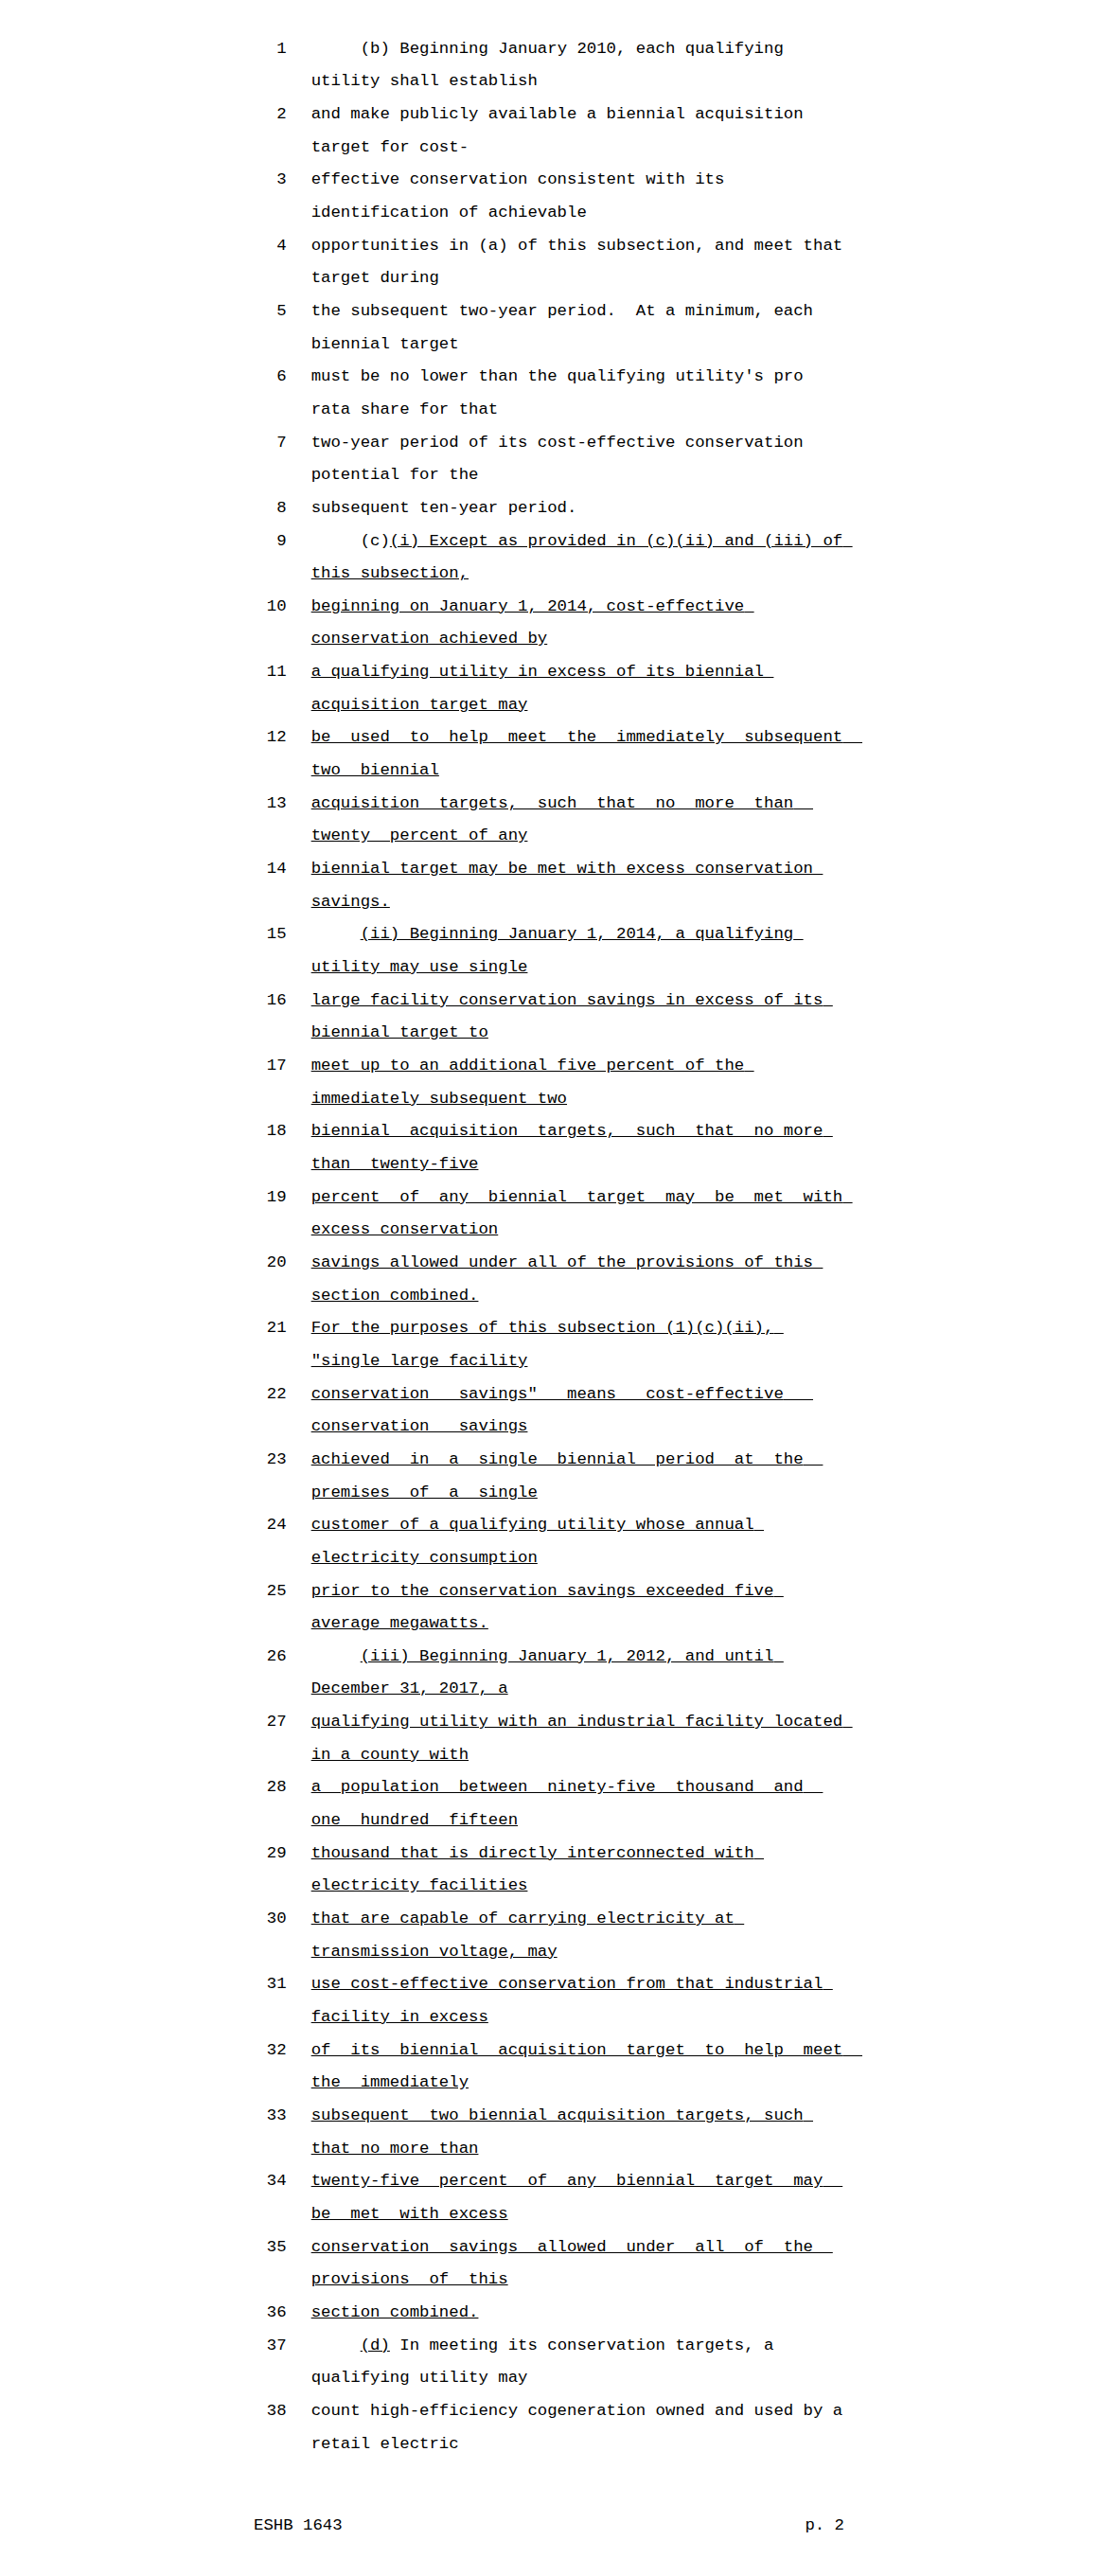(b) Beginning January 2010, each qualifying utility shall establish
and make publicly available a biennial acquisition target for cost-
effective conservation consistent with its identification of achievable
opportunities in (a) of this subsection, and meet that target during
the subsequent two-year period. At a minimum, each biennial target
must be no lower than the qualifying utility's pro rata share for that
two-year period of its cost-effective conservation potential for the
subsequent ten-year period.
(c)(i) Except as provided in (c)(ii) and (iii) of this subsection,
beginning on January 1, 2014, cost-effective conservation achieved by
a qualifying utility in excess of its biennial acquisition target may
be used to help meet the immediately subsequent two biennial
acquisition targets, such that no more than twenty percent of any
biennial target may be met with excess conservation savings.
(ii) Beginning January 1, 2014, a qualifying utility may use single
large facility conservation savings in excess of its biennial target to
meet up to an additional five percent of the immediately subsequent two
biennial acquisition targets, such that no more than twenty-five
percent of any biennial target may be met with excess conservation
savings allowed under all of the provisions of this section combined.
For the purposes of this subsection (1)(c)(ii), "single large facility
conservation savings" means cost-effective conservation savings
achieved in a single biennial period at the premises of a single
customer of a qualifying utility whose annual electricity consumption
prior to the conservation savings exceeded five average megawatts.
(iii) Beginning January 1, 2012, and until December 31, 2017, a
qualifying utility with an industrial facility located in a county with
a population between ninety-five thousand and one hundred fifteen
thousand that is directly interconnected with electricity facilities
that are capable of carrying electricity at transmission voltage, may
use cost-effective conservation from that industrial facility in excess
of its biennial acquisition target to help meet the immediately
subsequent two biennial acquisition targets, such that no more than
twenty-five percent of any biennial target may be met with excess
conservation savings allowed under all of the provisions of this
section combined.
(d) In meeting its conservation targets, a qualifying utility may
count high-efficiency cogeneration owned and used by a retail electric
ESHB 1643 p. 2